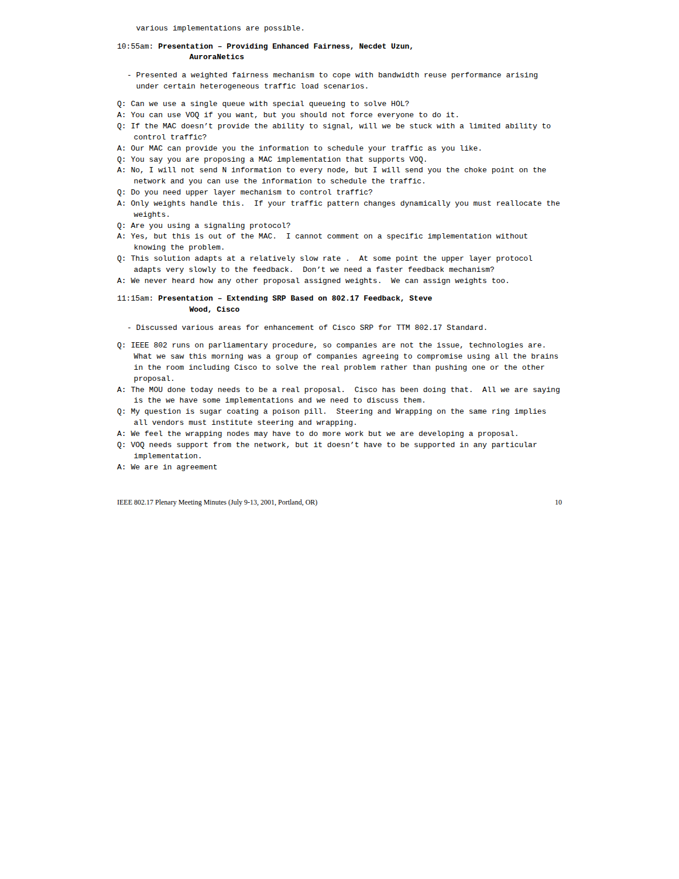various implementations are possible.
10:55am: Presentation – Providing Enhanced Fairness, Necdet Uzun, AuroraNetics
- Presented a weighted fairness mechanism to cope with bandwidth reuse performance arising under certain heterogeneous traffic load scenarios.
Q: Can we use a single queue with special queueing to solve HOL?
A: You can use VOQ if you want, but you should not force everyone to do it.
Q: If the MAC doesn’t provide the ability to signal, will we be stuck with a limited ability to control traffic?
A: Our MAC can provide you the information to schedule your traffic as you like.
Q: You say you are proposing a MAC implementation that supports VOQ.
A: No, I will not send N information to every node, but I will send you the choke point on the network and you can use the information to schedule the traffic.
Q: Do you need upper layer mechanism to control traffic?
A: Only weights handle this. If your traffic pattern changes dynamically you must reallocate the weights.
Q: Are you using a signaling protocol?
A: Yes, but this is out of the MAC. I cannot comment on a specific implementation without knowing the problem.
Q: This solution adapts at a relatively slow rate . At some point the upper layer protocol adapts very slowly to the feedback. Don’t we need a faster feedback mechanism?
A: We never heard how any other proposal assigned weights. We can assign weights too.
11:15am: Presentation – Extending SRP Based on 802.17 Feedback, Steve Wood, Cisco
- Discussed various areas for enhancement of Cisco SRP for TTM 802.17 Standard.
Q: IEEE 802 runs on parliamentary procedure, so companies are not the issue, technologies are. What we saw this morning was a group of companies agreeing to compromise using all the brains in the room including Cisco to solve the real problem rather than pushing one or the other proposal.
A: The MOU done today needs to be a real proposal. Cisco has been doing that. All we are saying is the we have some implementations and we need to discuss them.
Q: My question is sugar coating a poison pill. Steering and Wrapping on the same ring implies all vendors must institute steering and wrapping.
A: We feel the wrapping nodes may have to do more work but we are developing a proposal.
Q: VOQ needs support from the network, but it doesn’t have to be supported in any particular implementation.
A: We are in agreement
IEEE 802.17 Plenary Meeting Minutes (July 9-13, 2001, Portland, OR)
10